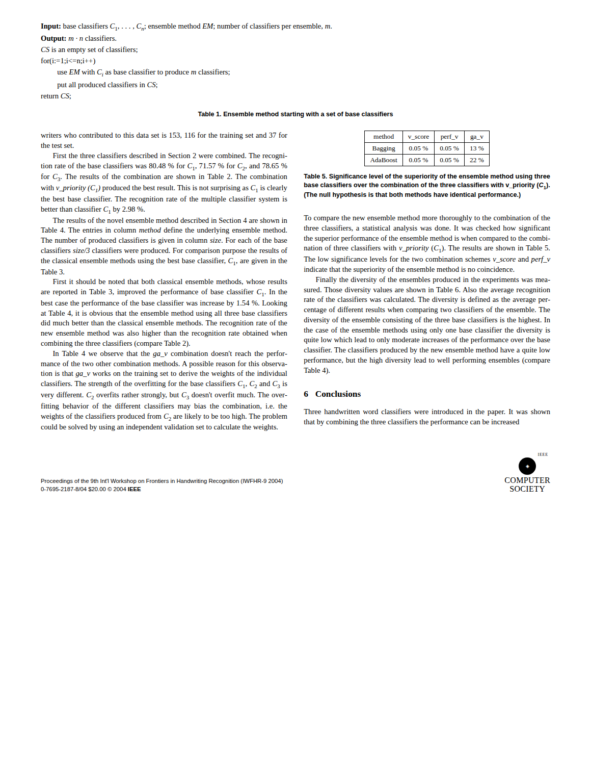Input: base classifiers C1, . . . , Cn; ensemble method EM; number of classifiers per ensemble, m.
Output: m · n classifiers.
CS is an empty set of classifiers;
for(i:=1;i<=n;i++)
use EM with Ci as base classifier to produce m classifiers;
put all produced classifiers in CS;
return CS;
Table 1. Ensemble method starting with a set of base classifiers
writers who contributed to this data set is 153, 116 for the training set and 37 for the test set.
First the three classifiers described in Section 2 were combined. The recognition rate of the base classifiers was 80.48 % for C1, 71.57 % for C2, and 78.65 % for C3. The results of the combination are shown in Table 2. The combination with v_priority (C1) produced the best result. This is not surprising as C1 is clearly the best base classifier. The recognition rate of the multiple classifier system is better than classifier C1 by 2.98 %.
The results of the novel ensemble method described in Section 4 are shown in Table 4. The entries in column method define the underlying ensemble method. The number of produced classifiers is given in column size. For each of the base classifiers size/3 classifiers were produced. For comparison purpose the results of the classical ensemble methods using the best base classifier, C1, are given in the Table 3.
First it should be noted that both classical ensemble methods, whose results are reported in Table 3, improved the performance of base classifier C1. In the best case the performance of the base classifier was increase by 1.54 %. Looking at Table 4, it is obvious that the ensemble method using all three base classifiers did much better than the classical ensemble methods. The recognition rate of the new ensemble method was also higher than the recognition rate obtained when combining the three classifiers (compare Table 2).
In Table 4 we observe that the ga_v combination doesn't reach the performance of the two other combination methods. A possible reason for this observation is that ga_v works on the training set to derive the weights of the individual classifiers. The strength of the overfitting for the base classifiers C1, C2 and C3 is very different. C2 overfits rather strongly, but C3 doesn't overfit much. The overfitting behavior of the different classifiers may bias the combination, i.e. the weights of the classifiers produced from C2 are likely to be too high. The problem could be solved by using an independent validation set to calculate the weights.
| method | v_score | perf_v | ga_v |
| --- | --- | --- | --- |
| Bagging | 0.05 % | 0.05 % | 13 % |
| AdaBoost | 0.05 % | 0.05 % | 22 % |
Table 5. Significance level of the superiority of the ensemble method using three base classifiers over the combination of the three classifiers with v_priority (C1). (The null hypothesis is that both methods have identical performance.)
To compare the new ensemble method more thoroughly to the combination of the three classifiers, a statistical analysis was done. It was checked how significant the superior performance of the ensemble method is when compared to the combination of three classifiers with v_priority (C1). The results are shown in Table 5. The low significance levels for the two combination schemes v_score and perf_v indicate that the superiority of the ensemble method is no coincidence.
Finally the diversity of the ensembles produced in the experiments was measured. Those diversity values are shown in Table 6. Also the average recognition rate of the classifiers was calculated. The diversity is defined as the average percentage of different results when comparing two classifiers of the ensemble. The diversity of the ensemble consisting of the three base classifiers is the highest. In the case of the ensemble methods using only one base classifier the diversity is quite low which lead to only moderate increases of the performance over the base classifier. The classifiers produced by the new ensemble method have a quite low performance, but the high diversity lead to well performing ensembles (compare Table 4).
6 Conclusions
Three handwritten word classifiers were introduced in the paper. It was shown that by combining the three classifiers the performance can be increased
Proceedings of the 9th Int'l Workshop on Frontiers in Handwriting Recognition (IWFHR-9 2004)
0-7695-2187-8/04 $20.00 © 2004 IEEE
IEEE ◈
COMPUTER
SOCIETY